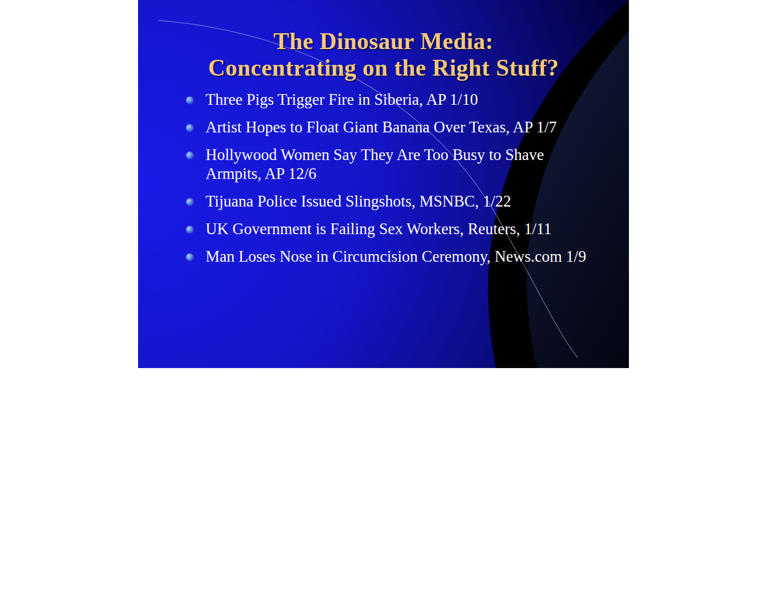The Dinosaur Media:
Concentrating on the Right Stuff?
Three Pigs Trigger Fire in Siberia, AP 1/10
Artist Hopes to Float Giant Banana Over Texas, AP 1/7
Hollywood Women Say They Are Too Busy to Shave Armpits, AP 12/6
Tijuana Police Issued Slingshots, MSNBC, 1/22
UK Government is Failing Sex Workers, Reuters, 1/11
Man Loses Nose in Circumcision Ceremony, News.com 1/9